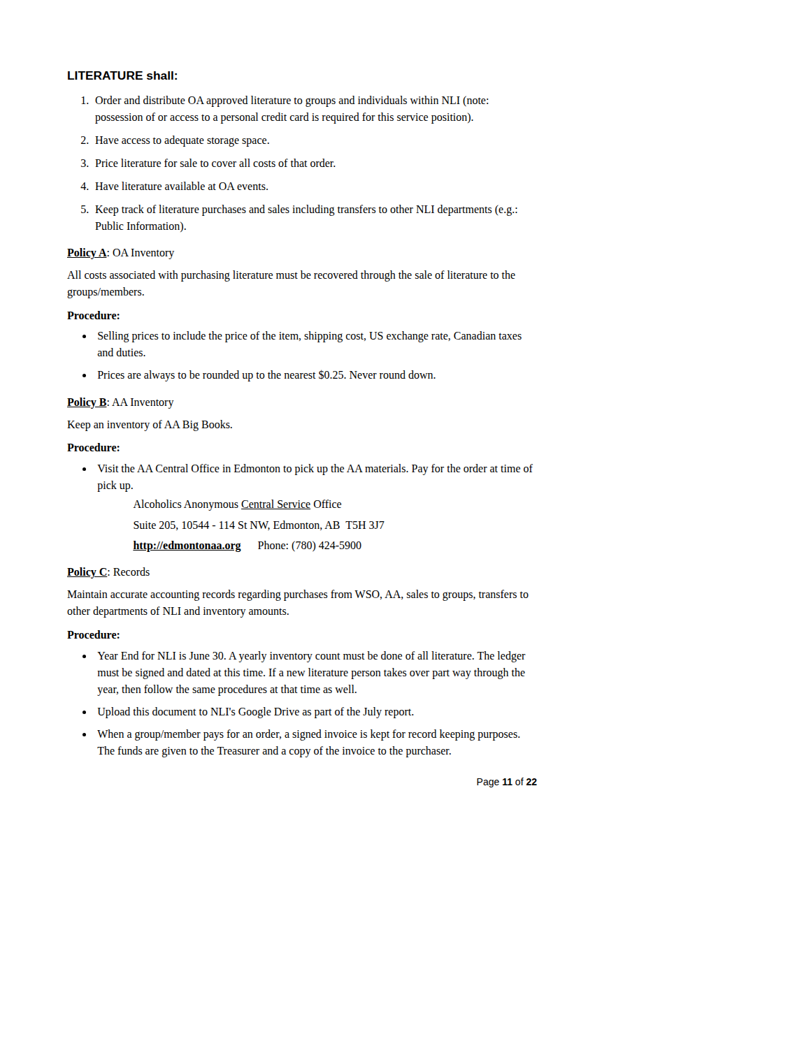LITERATURE shall:
Order and distribute OA approved literature to groups and individuals within NLI (note: possession of or access to a personal credit card is required for this service position).
Have access to adequate storage space.
Price literature for sale to cover all costs of that order.
Have literature available at OA events.
Keep track of literature purchases and sales including transfers to other NLI departments (e.g.: Public Information).
Policy A: OA Inventory
All costs associated with purchasing literature must be recovered through the sale of literature to the groups/members.
Procedure:
Selling prices to include the price of the item, shipping cost, US exchange rate, Canadian taxes and duties.
Prices are always to be rounded up to the nearest $0.25. Never round down.
Policy B: AA Inventory
Keep an inventory of AA Big Books.
Procedure:
Visit the AA Central Office in Edmonton to pick up the AA materials. Pay for the order at time of pick up.
Alcoholics Anonymous Central Service Office
Suite 205, 10544 - 114 St NW, Edmonton, AB T5H 3J7
http://edmontonaa.org Phone: (780) 424-5900
Policy C: Records
Maintain accurate accounting records regarding purchases from WSO, AA, sales to groups, transfers to other departments of NLI and inventory amounts.
Procedure:
Year End for NLI is June 30. A yearly inventory count must be done of all literature. The ledger must be signed and dated at this time. If a new literature person takes over part way through the year, then follow the same procedures at that time as well.
Upload this document to NLI's Google Drive as part of the July report.
When a group/member pays for an order, a signed invoice is kept for record keeping purposes. The funds are given to the Treasurer and a copy of the invoice to the purchaser.
Page 11 of 22